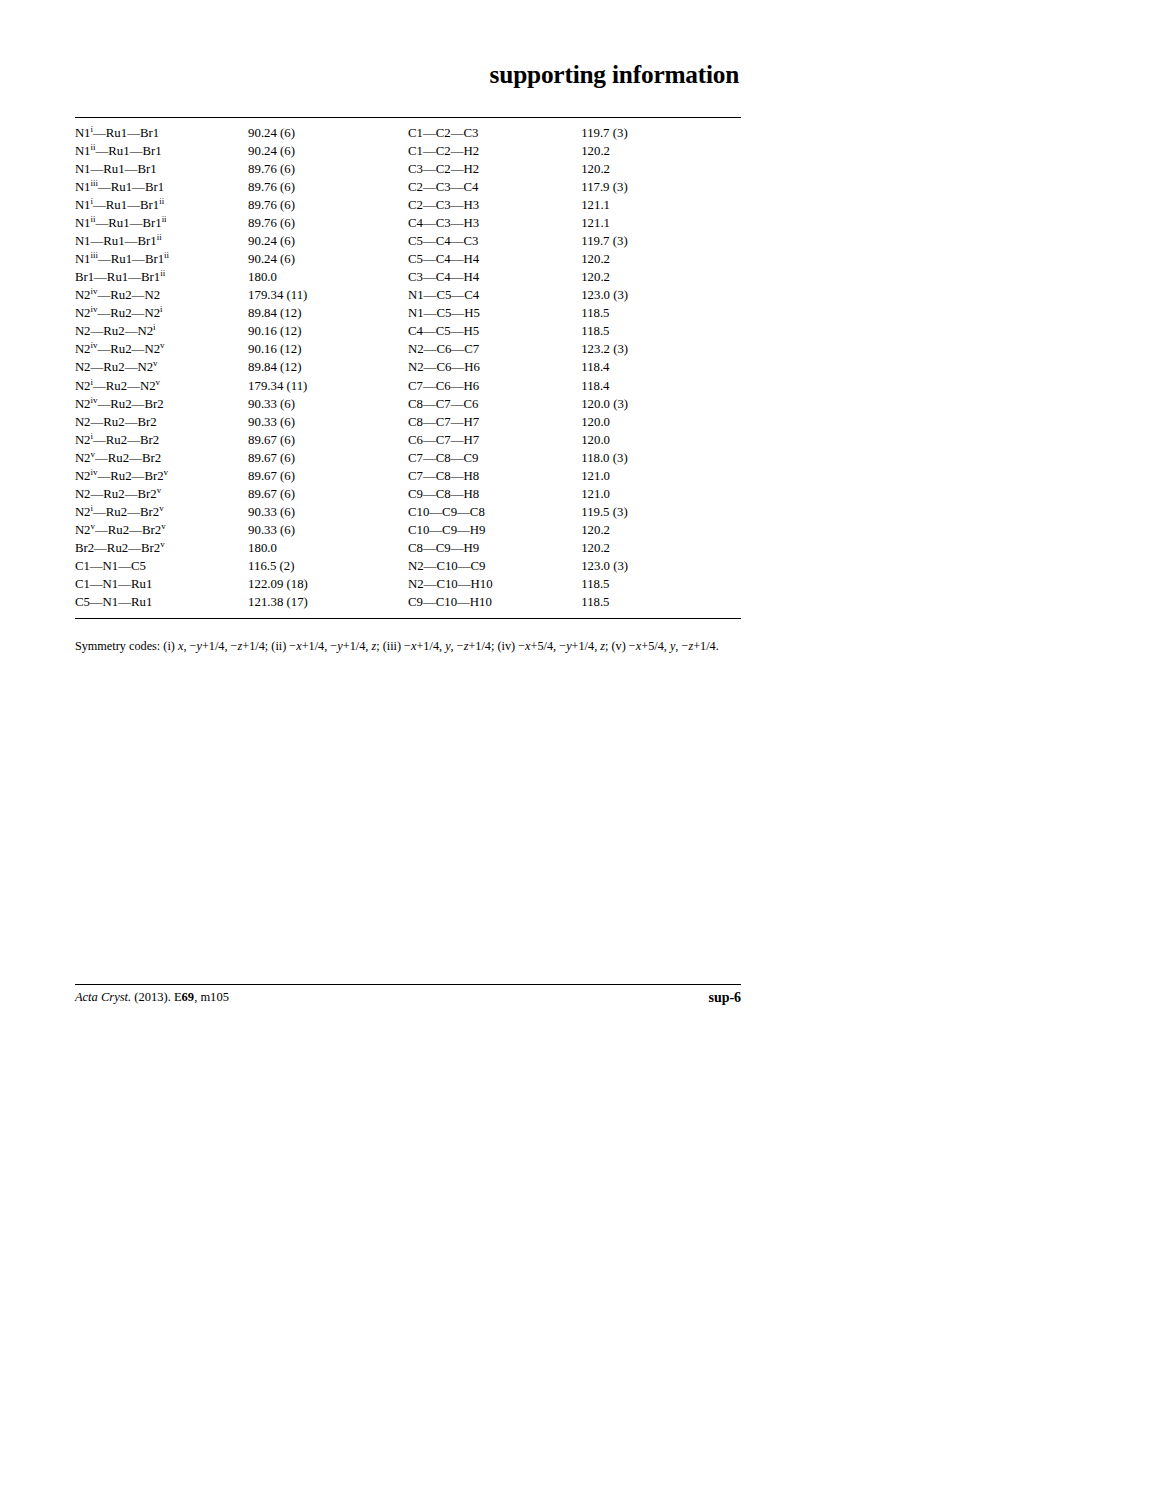supporting information
| N1 i —Ru1—Br1 | 90.24 (6) | C1—C2—C3 | 119.7 (3) |
| N1 ii —Ru1—Br1 | 90.24 (6) | C1—C2—H2 | 120.2 |
| N1—Ru1—Br1 | 89.76 (6) | C3—C2—H2 | 120.2 |
| N1 iii —Ru1—Br1 | 89.76 (6) | C2—C3—C4 | 117.9 (3) |
| N1 i —Ru1—Br1 ii | 89.76 (6) | C2—C3—H3 | 121.1 |
| N1 ii —Ru1—Br1 ii | 89.76 (6) | C4—C3—H3 | 121.1 |
| N1—Ru1—Br1 ii | 90.24 (6) | C5—C4—C3 | 119.7 (3) |
| N1 iii —Ru1—Br1 ii | 90.24 (6) | C5—C4—H4 | 120.2 |
| Br1—Ru1—Br1 ii | 180.0 | C3—C4—H4 | 120.2 |
| N2 iv —Ru2—N2 | 179.34 (11) | N1—C5—C4 | 123.0 (3) |
| N2 iv —Ru2—N2 i | 89.84 (12) | N1—C5—H5 | 118.5 |
| N2—Ru2—N2 i | 90.16 (12) | C4—C5—H5 | 118.5 |
| N2 iv —Ru2—N2 v | 90.16 (12) | N2—C6—C7 | 123.2 (3) |
| N2—Ru2—N2 v | 89.84 (12) | N2—C6—H6 | 118.4 |
| N2 i —Ru2—N2 v | 179.34 (11) | C7—C6—H6 | 118.4 |
| N2 iv —Ru2—Br2 | 90.33 (6) | C8—C7—C6 | 120.0 (3) |
| N2—Ru2—Br2 | 90.33 (6) | C8—C7—H7 | 120.0 |
| N2 i —Ru2—Br2 | 89.67 (6) | C6—C7—H7 | 120.0 |
| N2 v —Ru2—Br2 | 89.67 (6) | C7—C8—C9 | 118.0 (3) |
| N2 iv —Ru2—Br2 v | 89.67 (6) | C7—C8—H8 | 121.0 |
| N2—Ru2—Br2 v | 89.67 (6) | C9—C8—H8 | 121.0 |
| N2 i —Ru2—Br2 v | 90.33 (6) | C10—C9—C8 | 119.5 (3) |
| N2 v —Ru2—Br2 v | 90.33 (6) | C10—C9—H9 | 120.2 |
| Br2—Ru2—Br2 v | 180.0 | C8—C9—H9 | 120.2 |
| C1—N1—C5 | 116.5 (2) | N2—C10—C9 | 123.0 (3) |
| C1—N1—Ru1 | 122.09 (18) | N2—C10—H10 | 118.5 |
| C5—N1—Ru1 | 121.38 (17) | C9—C10—H10 | 118.5 |
Symmetry codes: (i) x, −y+1/4, −z+1/4; (ii) −x+1/4, −y+1/4, z; (iii) −x+1/4, y, −z+1/4; (iv) −x+5/4, −y+1/4, z; (v) −x+5/4, y, −z+1/4.
Acta Cryst. (2013). E69, m105
sup-6